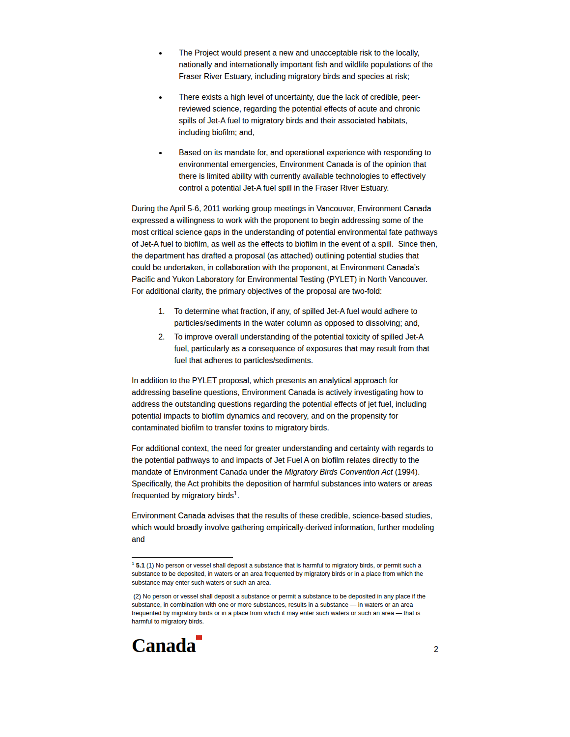The Project would present a new and unacceptable risk to the locally, nationally and internationally important fish and wildlife populations of the Fraser River Estuary, including migratory birds and species at risk;
There exists a high level of uncertainty, due the lack of credible, peer-reviewed science, regarding the potential effects of acute and chronic spills of Jet-A fuel to migratory birds and their associated habitats, including biofilm; and,
Based on its mandate for, and operational experience with responding to environmental emergencies, Environment Canada is of the opinion that there is limited ability with currently available technologies to effectively control a potential Jet-A fuel spill in the Fraser River Estuary.
During the April 5-6, 2011 working group meetings in Vancouver, Environment Canada expressed a willingness to work with the proponent to begin addressing some of the most critical science gaps in the understanding of potential environmental fate pathways of Jet-A fuel to biofilm, as well as the effects to biofilm in the event of a spill. Since then, the department has drafted a proposal (as attached) outlining potential studies that could be undertaken, in collaboration with the proponent, at Environment Canada’s Pacific and Yukon Laboratory for Environmental Testing (PYLET) in North Vancouver. For additional clarity, the primary objectives of the proposal are two-fold:
To determine what fraction, if any, of spilled Jet-A fuel would adhere to particles/sediments in the water column as opposed to dissolving; and,
To improve overall understanding of the potential toxicity of spilled Jet-A fuel, particularly as a consequence of exposures that may result from that fuel that adheres to particles/sediments.
In addition to the PYLET proposal, which presents an analytical approach for addressing baseline questions, Environment Canada is actively investigating how to address the outstanding questions regarding the potential effects of jet fuel, including potential impacts to biofilm dynamics and recovery, and on the propensity for contaminated biofilm to transfer toxins to migratory birds.
For additional context, the need for greater understanding and certainty with regards to the potential pathways to and impacts of Jet Fuel A on biofilm relates directly to the mandate of Environment Canada under the Migratory Birds Convention Act (1994). Specifically, the Act prohibits the deposition of harmful substances into waters or areas frequented by migratory birds1.
Environment Canada advises that the results of these credible, science-based studies, which would broadly involve gathering empirically-derived information, further modeling and
1 5.1 (1) No person or vessel shall deposit a substance that is harmful to migratory birds, or permit such a substance to be deposited, in waters or an area frequented by migratory birds or in a place from which the substance may enter such waters or such an area.
(2) No person or vessel shall deposit a substance or permit a substance to be deposited in any place if the substance, in combination with one or more substances, results in a substance — in waters or an area frequented by migratory birds or in a place from which it may enter such waters or such an area — that is harmful to migratory birds.
Canada
2